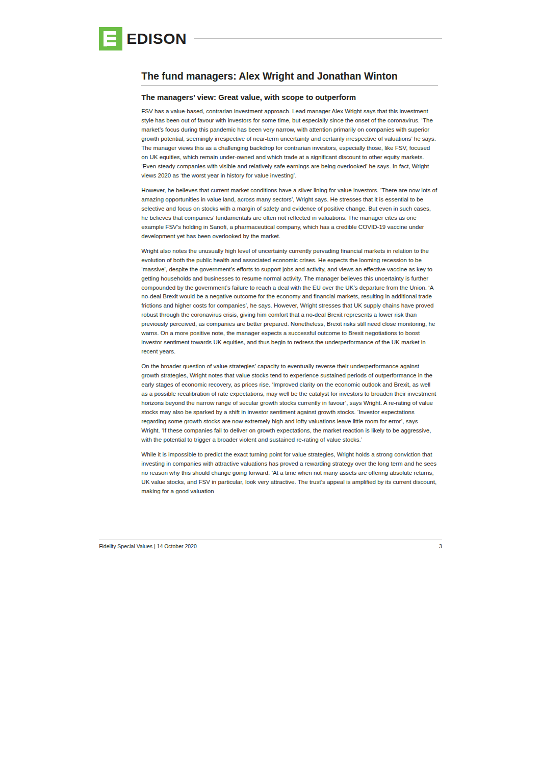EDISON
The fund managers: Alex Wright and Jonathan Winton
The managers’ view: Great value, with scope to outperform
FSV has a value-based, contrarian investment approach. Lead manager Alex Wright says that this investment style has been out of favour with investors for some time, but especially since the onset of the coronavirus. ‘The market’s focus during this pandemic has been very narrow, with attention primarily on companies with superior growth potential, seemingly irrespective of near-term uncertainty and certainly irrespective of valuations’ he says. The manager views this as a challenging backdrop for contrarian investors, especially those, like FSV, focused on UK equities, which remain under-owned and which trade at a significant discount to other equity markets. ‘Even steady companies with visible and relatively safe earnings are being overlooked’ he says. In fact, Wright views 2020 as ‘the worst year in history for value investing’.
However, he believes that current market conditions have a silver lining for value investors. ‘There are now lots of amazing opportunities in value land, across many sectors’, Wright says. He stresses that it is essential to be selective and focus on stocks with a margin of safety and evidence of positive change. But even in such cases, he believes that companies’ fundamentals are often not reflected in valuations. The manager cites as one example FSV’s holding in Sanofi, a pharmaceutical company, which has a credible COVID-19 vaccine under development yet has been overlooked by the market.
Wright also notes the unusually high level of uncertainty currently pervading financial markets in relation to the evolution of both the public health and associated economic crises. He expects the looming recession to be ‘massive’, despite the government’s efforts to support jobs and activity, and views an effective vaccine as key to getting households and businesses to resume normal activity. The manager believes this uncertainty is further compounded by the government’s failure to reach a deal with the EU over the UK’s departure from the Union. ‘A no-deal Brexit would be a negative outcome for the economy and financial markets, resulting in additional trade frictions and higher costs for companies’, he says. However, Wright stresses that UK supply chains have proved robust through the coronavirus crisis, giving him comfort that a no-deal Brexit represents a lower risk than previously perceived, as companies are better prepared. Nonetheless, Brexit risks still need close monitoring, he warns. On a more positive note, the manager expects a successful outcome to Brexit negotiations to boost investor sentiment towards UK equities, and thus begin to redress the underperformance of the UK market in recent years.
On the broader question of value strategies’ capacity to eventually reverse their underperformance against growth strategies, Wright notes that value stocks tend to experience sustained periods of outperformance in the early stages of economic recovery, as prices rise. ‘Improved clarity on the economic outlook and Brexit, as well as a possible recalibration of rate expectations, may well be the catalyst for investors to broaden their investment horizons beyond the narrow range of secular growth stocks currently in favour’, says Wright. A re-rating of value stocks may also be sparked by a shift in investor sentiment against growth stocks. ‘Investor expectations regarding some growth stocks are now extremely high and lofty valuations leave little room for error’, says Wright. ‘If these companies fail to deliver on growth expectations, the market reaction is likely to be aggressive, with the potential to trigger a broader violent and sustained re-rating of value stocks.’
While it is impossible to predict the exact turning point for value strategies, Wright holds a strong conviction that investing in companies with attractive valuations has proved a rewarding strategy over the long term and he sees no reason why this should change going forward. ‘At a time when not many assets are offering absolute returns, UK value stocks, and FSV in particular, look very attractive. The trust’s appeal is amplified by its current discount, making for a good valuation
Fidelity Special Values | 14 October 2020 3